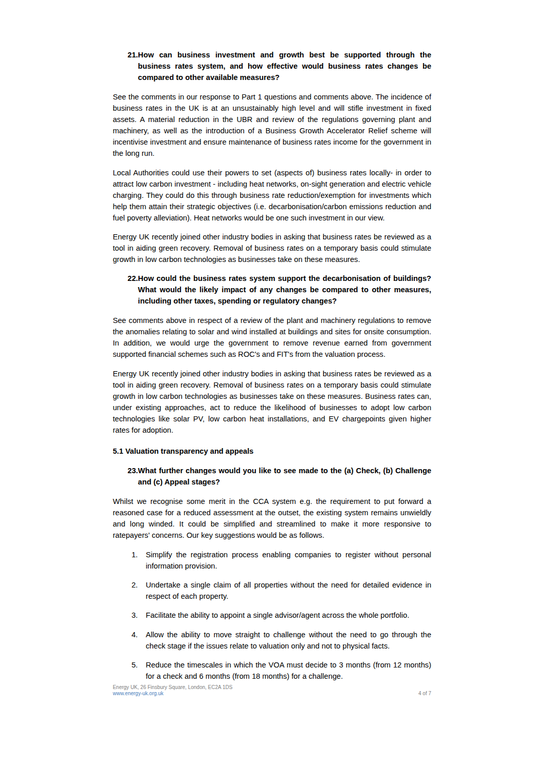21.
How can business investment and growth best be supported through the business rates system, and how effective would business rates changes be compared to other available measures?
See the comments in our response to Part 1 questions and comments above. The incidence of business rates in the UK is at an unsustainably high level and will stifle investment in fixed assets. A material reduction in the UBR and review of the regulations governing plant and machinery, as well as the introduction of a Business Growth Accelerator Relief scheme will incentivise investment and ensure maintenance of business rates income for the government in the long run.
Local Authorities could use their powers to set (aspects of) business rates locally- in order to attract low carbon investment - including heat networks, on-sight generation and electric vehicle charging. They could do this through business rate reduction/exemption for investments which help them attain their strategic objectives (i.e. decarbonisation/carbon emissions reduction and fuel poverty alleviation). Heat networks would be one such investment in our view.
Energy UK recently joined other industry bodies in asking that business rates be reviewed as a tool in aiding green recovery. Removal of business rates on a temporary basis could stimulate growth in low carbon technologies as businesses take on these measures.
22.
How could the business rates system support the decarbonisation of buildings? What would the likely impact of any changes be compared to other measures, including other taxes, spending or regulatory changes?
See comments above in respect of a review of the plant and machinery regulations to remove the anomalies relating to solar and wind installed at buildings and sites for onsite consumption. In addition, we would urge the government to remove revenue earned from government supported financial schemes such as ROC's and FIT's from the valuation process.
Energy UK recently joined other industry bodies in asking that business rates be reviewed as a tool in aiding green recovery. Removal of business rates on a temporary basis could stimulate growth in low carbon technologies as businesses take on these measures. Business rates can, under existing approaches, act to reduce the likelihood of businesses to adopt low carbon technologies like solar PV, low carbon heat installations, and EV chargepoints given higher rates for adoption.
5.1 Valuation transparency and appeals
23.
What further changes would you like to see made to the (a) Check, (b) Challenge and (c) Appeal stages?
Whilst we recognise some merit in the CCA system e.g. the requirement to put forward a reasoned case for a reduced assessment at the outset, the existing system remains unwieldly and long winded. It could be simplified and streamlined to make it more responsive to ratepayers' concerns. Our key suggestions would be as follows.
Simplify the registration process enabling companies to register without personal information provision.
Undertake a single claim of all properties without the need for detailed evidence in respect of each property.
Facilitate the ability to appoint a single advisor/agent across the whole portfolio.
Allow the ability to move straight to challenge without the need to go through the check stage if the issues relate to valuation only and not to physical facts.
Reduce the timescales in which the VOA must decide to 3 months (from 12 months) for a check and 6 months (from 18 months) for a challenge.
Energy UK, 26 Finsbury Square, London, EC2A 1DS
www.energy-uk.org.uk 4 of 7